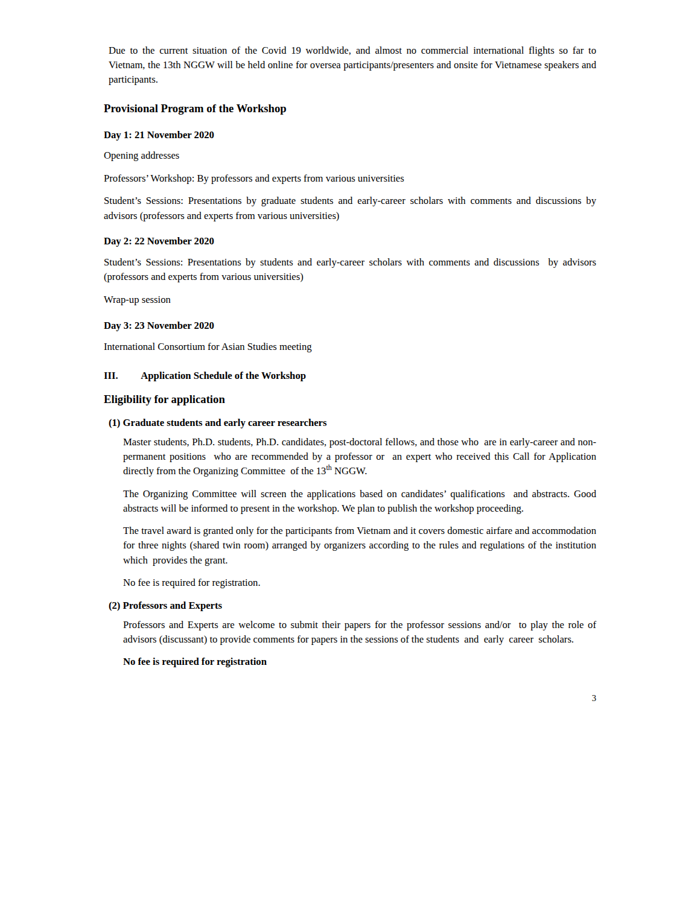Due to the current situation of the Covid 19 worldwide, and almost no commercial international flights so far to Vietnam, the 13th NGGW will be held online for oversea participants/presenters and onsite for Vietnamese speakers and participants.
Provisional Program of the Workshop
Day 1: 21 November 2020
Opening addresses
Professors’ Workshop: By professors and experts from various universities
Student’s Sessions: Presentations by graduate students and early-career scholars with comments and discussions by advisors (professors and experts from various universities)
Day 2: 22 November 2020
Student’s Sessions: Presentations by students and early-career scholars with comments and discussions by advisors (professors and experts from various universities)
Wrap-up session
Day 3: 23 November 2020
International Consortium for Asian Studies meeting
III. Application Schedule of the Workshop
Eligibility for application
(1) Graduate students and early career researchers
Master students, Ph.D. students, Ph.D. candidates, post-doctoral fellows, and those who are in early-career and non-permanent positions who are recommended by a professor or an expert who received this Call for Application directly from the Organizing Committee of the 13th NGGW.
The Organizing Committee will screen the applications based on candidates’ qualifications and abstracts. Good abstracts will be informed to present in the workshop. We plan to publish the workshop proceeding.
The travel award is granted only for the participants from Vietnam and it covers domestic airfare and accommodation for three nights (shared twin room) arranged by organizers according to the rules and regulations of the institution which provides the grant.
No fee is required for registration.
(2) Professors and Experts
Professors and Experts are welcome to submit their papers for the professor sessions and/or to play the role of advisors (discussant) to provide comments for papers in the sessions of the students and early career scholars.
No fee is required for registration
3